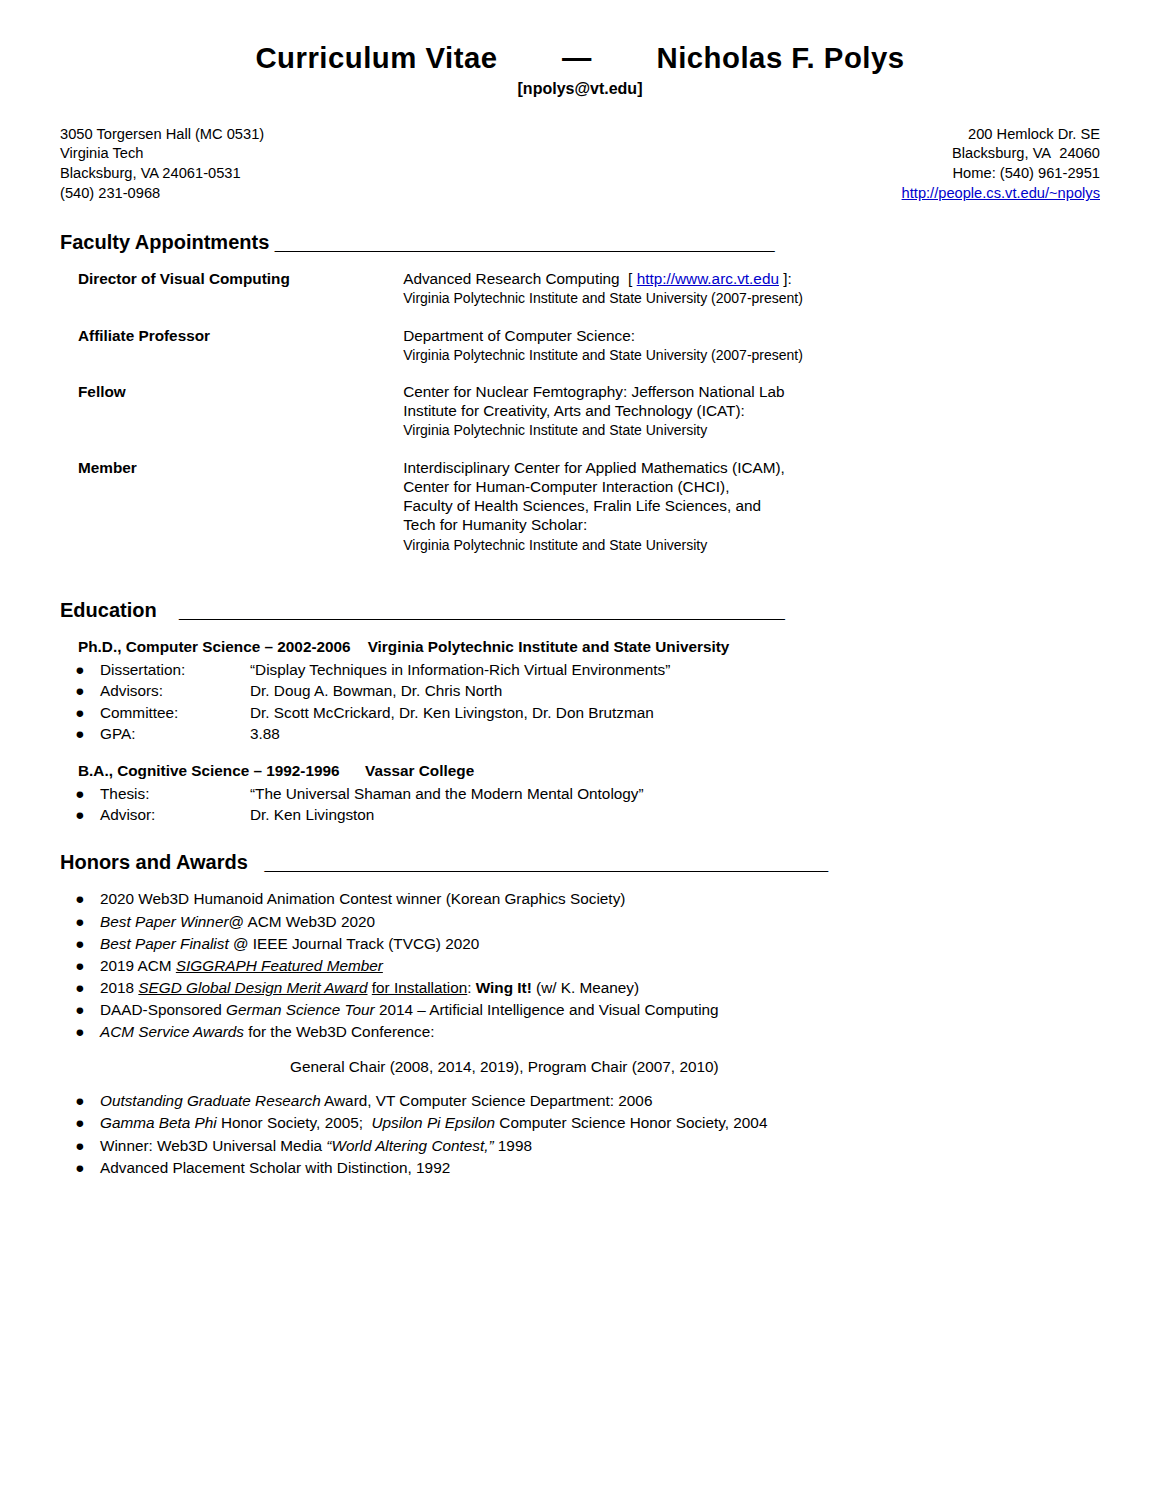Curriculum Vitae — Nicholas F. Polys
[npolys@vt.edu]
| 3050 Torgersen Hall (MC 0531) Virginia Tech Blacksburg, VA 24061-0531 (540) 231-0968 | 200 Hemlock Dr. SE Blacksburg, VA 24060 Home: (540) 961-2951 http://people.cs.vt.edu/~npolys |
Faculty Appointments _______________________________________________
| Director of Visual Computing | Advanced Research Computing [ http://www.arc.vt.edu ]: Virginia Polytechnic Institute and State University (2007-present) |
| Affiliate Professor | Department of Computer Science: Virginia Polytechnic Institute and State University (2007-present) |
| Fellow | Center for Nuclear Femtography: Jefferson National Lab Institute for Creativity, Arts and Technology (ICAT): Virginia Polytechnic Institute and State University |
| Member | Interdisciplinary Center for Applied Mathematics (ICAM), Center for Human-Computer Interaction (CHCI), Faculty of Health Sciences, Fralin Life Sciences, and Tech for Humanity Scholar: Virginia Polytechnic Institute and State University |
Education _________________________________________________________
Ph.D., Computer Science – 2002-2006 Virginia Polytechnic Institute and State University
●Dissertation:“Display Techniques in Information-Rich Virtual Environments”
●Advisors: Dr. Doug A. Bowman, Dr. Chris North
●Committee: Dr. Scott McCrickard, Dr. Ken Livingston, Dr. Don Brutzman
●GPA: 3.88
B.A., Cognitive Science – 1992-1996 Vassar College
●Thesis:“The Universal Shaman and the Modern Mental Ontology”
●Advisor: Dr. Ken Livingston
Honors and Awards _____________________________________________________
●2020 Web3D Humanoid Animation Contest winner (Korean Graphics Society)
●Best Paper Winner@ ACM Web3D 2020
●Best Paper Finalist @ IEEE Journal Track (TVCG) 2020
●2019 ACM SIGGRAPH Featured Member
●2018 SEGD Global Design Merit Award for Installation: Wing It! (w/ K. Meaney)
●DAAD-Sponsored German Science Tour 2014 – Artificial Intelligence and Visual Computing
●ACM Service Awards for the Web3D Conference:
General Chair (2008, 2014, 2019), Program Chair (2007, 2010)
●Outstanding Graduate Research Award, VT Computer Science Department: 2006
●Gamma Beta Phi Honor Society, 2005; Upsilon Pi Epsilon Computer Science Honor Society, 2004
●Winner: Web3D Universal Media “World Altering Contest,” 1998
●Advanced Placement Scholar with Distinction, 1992